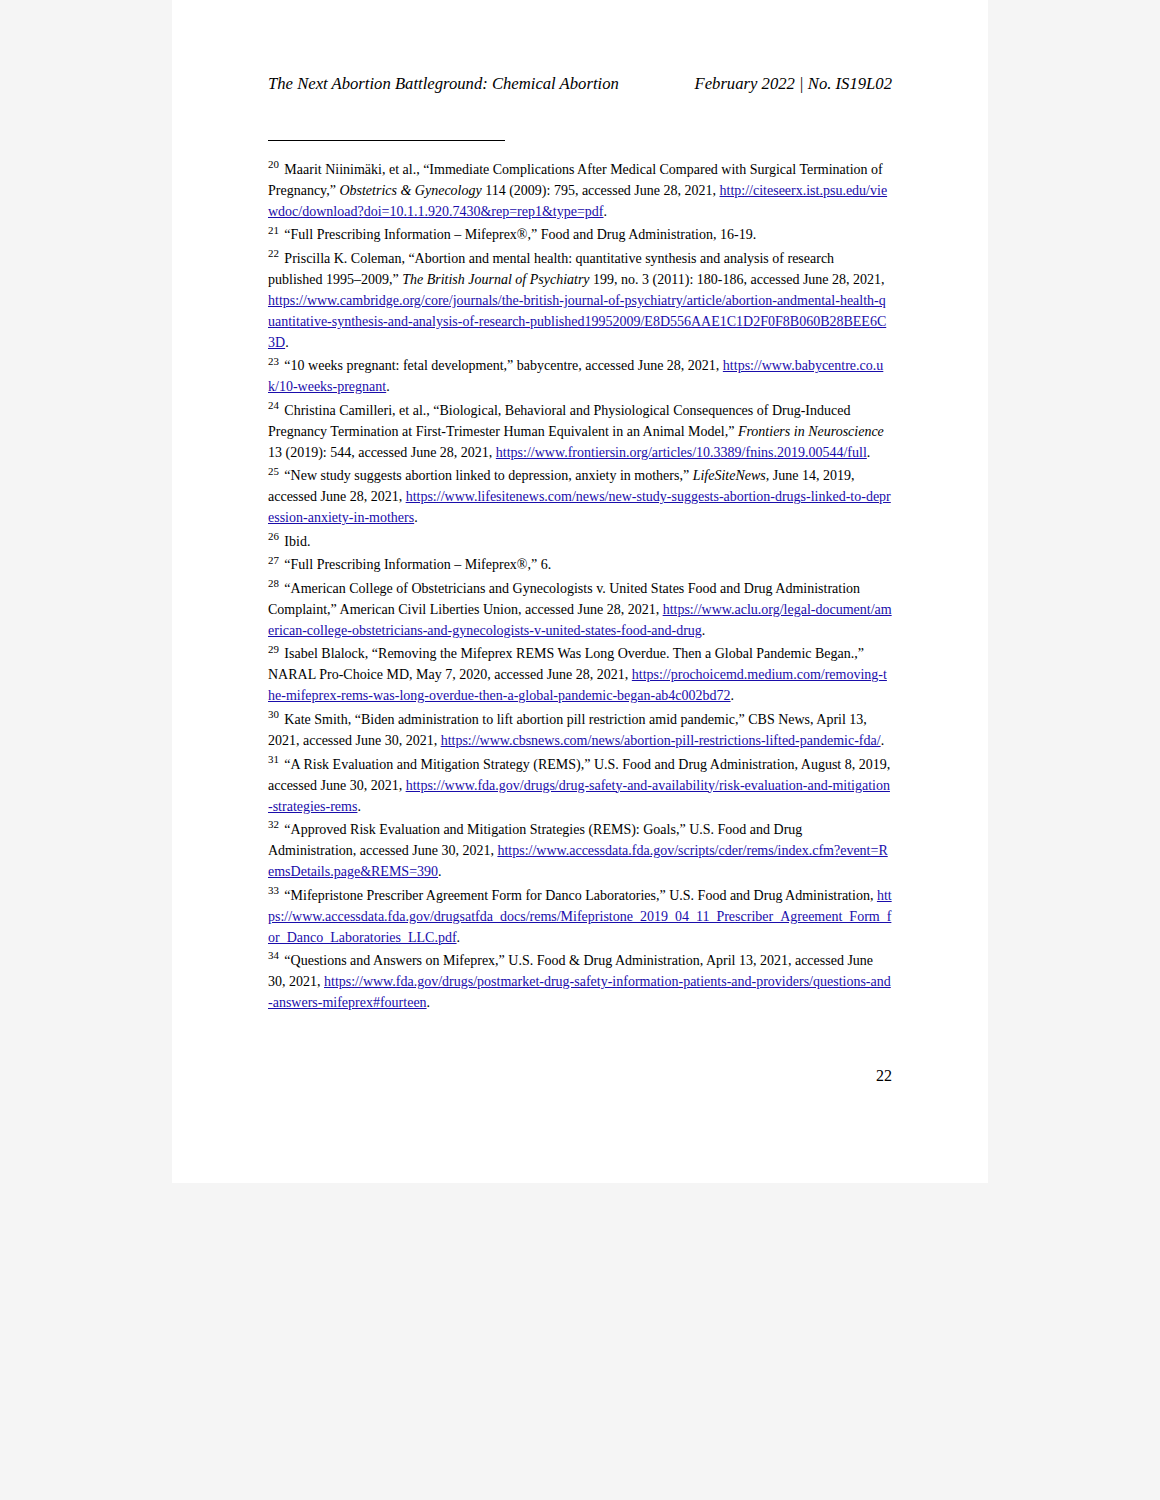The Next Abortion Battleground: Chemical Abortion February 2022 | No. IS19L02
20 Maarit Niinimäki, et al., “Immediate Complications After Medical Compared with Surgical Termination of Pregnancy,” Obstetrics & Gynecology 114 (2009): 795, accessed June 28, 2021, http://citeseerx.ist.psu.edu/viewdoc/download?doi=10.1.1.920.7430&rep=rep1&type=pdf.
21 “Full Prescribing Information – Mifeprex®,” Food and Drug Administration, 16-19.
22 Priscilla K. Coleman, “Abortion and mental health: quantitative synthesis and analysis of research published 1995–2009,” The British Journal of Psychiatry 199, no. 3 (2011): 180-186, accessed June 28, 2021, https://www.cambridge.org/core/journals/the-british-journal-of-psychiatry/article/abortion-andmental-health-quantitative-synthesis-and-analysis-of-research-published19952009/E8D556AAE1C1D2F0F8B060B28BEE6C3D.
23 “10 weeks pregnant: fetal development,” babycentre, accessed June 28, 2021, https://www.babycentre.co.uk/10-weeks-pregnant.
24 Christina Camilleri, et al., “Biological, Behavioral and Physiological Consequences of Drug-Induced Pregnancy Termination at First-Trimester Human Equivalent in an Animal Model,” Frontiers in Neuroscience 13 (2019): 544, accessed June 28, 2021, https://www.frontiersin.org/articles/10.3389/fnins.2019.00544/full.
25 “New study suggests abortion linked to depression, anxiety in mothers,” LifeSiteNews, June 14, 2019, accessed June 28, 2021, https://www.lifesitenews.com/news/new-study-suggests-abortion-drugs-linked-to-depression-anxiety-in-mothers.
26 Ibid.
27 “Full Prescribing Information – Mifeprex®,” 6.
28 “American College of Obstetricians and Gynecologists v. United States Food and Drug Administration Complaint,” American Civil Liberties Union, accessed June 28, 2021, https://www.aclu.org/legal-document/american-college-obstetricians-and-gynecologists-v-united-states-food-and-drug.
29 Isabel Blalock, “Removing the Mifeprex REMS Was Long Overdue. Then a Global Pandemic Began.,” NARAL Pro-Choice MD, May 7, 2020, accessed June 28, 2021, https://prochoicemd.medium.com/removing-the-mifeprex-rems-was-long-overdue-then-a-global-pandemic-began-ab4c002bd72.
30 Kate Smith, “Biden administration to lift abortion pill restriction amid pandemic,” CBS News, April 13, 2021, accessed June 30, 2021, https://www.cbsnews.com/news/abortion-pill-restrictions-lifted-pandemic-fda/.
31 “A Risk Evaluation and Mitigation Strategy (REMS),” U.S. Food and Drug Administration, August 8, 2019, accessed June 30, 2021, https://www.fda.gov/drugs/drug-safety-and-availability/risk-evaluation-and-mitigation-strategies-rems.
32 “Approved Risk Evaluation and Mitigation Strategies (REMS): Goals,” U.S. Food and Drug Administration, accessed June 30, 2021, https://www.accessdata.fda.gov/scripts/cder/rems/index.cfm?event=RemsDetails.page&REMS=390.
33 “Mifepristone Prescriber Agreement Form for Danco Laboratories,” U.S. Food and Drug Administration, https://www.accessdata.fda.gov/drugsatfda_docs/rems/Mifepristone_2019_04_11_Prescriber_Agreement_Form_for_Danco_Laboratories_LLC.pdf.
34 “Questions and Answers on Mifeprex,” U.S. Food & Drug Administration, April 13, 2021, accessed June 30, 2021, https://www.fda.gov/drugs/postmarket-drug-safety-information-patients-and-providers/questions-and-answers-mifeprex#fourteen.
22